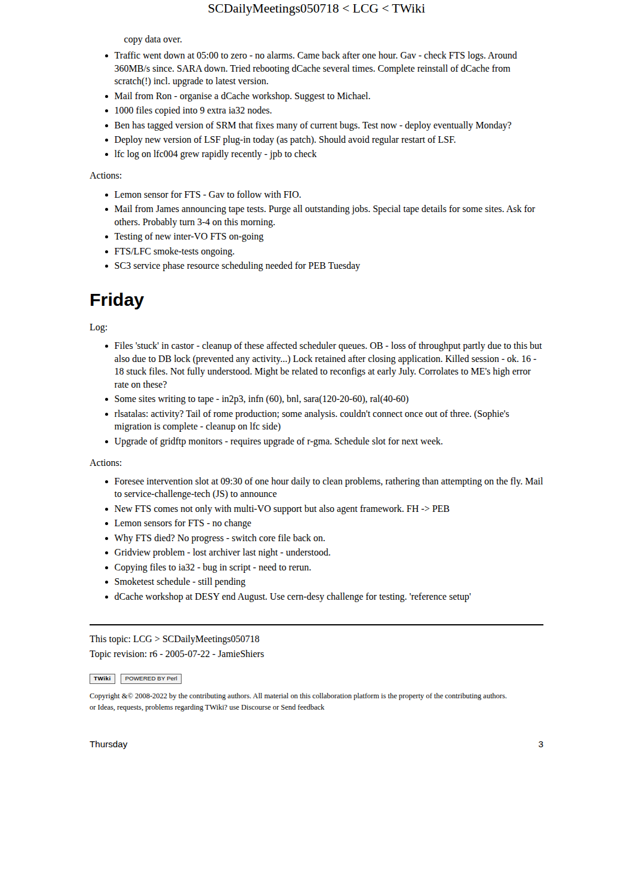SCDailyMeetings050718 < LCG < TWiki
copy data over.
Traffic went down at 05:00 to zero - no alarms. Came back after one hour. Gav - check FTS logs. Around 360MB/s since. SARA down. Tried rebooting dCache several times. Complete reinstall of dCache from scratch(!) incl. upgrade to latest version.
Mail from Ron - organise a dCache workshop. Suggest to Michael.
1000 files copied into 9 extra ia32 nodes.
Ben has tagged version of SRM that fixes many of current bugs. Test now - deploy eventually Monday?
Deploy new version of LSF plug-in today (as patch). Should avoid regular restart of LSF.
lfc log on lfc004 grew rapidly recently - jpb to check
Actions:
Lemon sensor for FTS - Gav to follow with FIO.
Mail from James announcing tape tests. Purge all outstanding jobs. Special tape details for some sites. Ask for others. Probably turn 3-4 on this morning.
Testing of new inter-VO FTS on-going
FTS/LFC smoke-tests ongoing.
SC3 service phase resource scheduling needed for PEB Tuesday
Friday
Log:
Files 'stuck' in castor - cleanup of these affected scheduler queues. OB - loss of throughput partly due to this but also due to DB lock (prevented any activity...) Lock retained after closing application. Killed session - ok. 16 - 18 stuck files. Not fully understood. Might be related to reconfigs at early July. Corrolates to ME's high error rate on these?
Some sites writing to tape - in2p3, infn (60), bnl, sara(120-20-60), ral(40-60)
rlsatalas: activity? Tail of rome production; some analysis. couldn't connect once out of three. (Sophie's migration is complete - cleanup on lfc side)
Upgrade of gridftp monitors - requires upgrade of r-gma. Schedule slot for next week.
Actions:
Foresee intervention slot at 09:30 of one hour daily to clean problems, rathering than attempting on the fly. Mail to service-challenge-tech (JS) to announce
New FTS comes not only with multi-VO support but also agent framework. FH -> PEB
Lemon sensors for FTS - no change
Why FTS died? No progress - switch core file back on.
Gridview problem - lost archiver last night - understood.
Copying files to ia32 - bug in script - need to rerun.
Smoketest schedule - still pending
dCache workshop at DESY end August. Use cern-desy challenge for testing. 'reference setup'
This topic: LCG > SCDailyMeetings050718
Topic revision: r6 - 2005-07-22 - JamieShiers
TWiki POWERED BY Perl
Copyright &© 2008-2022 by the contributing authors. All material on this collaboration platform is the property of the contributing authors.
or Ideas, requests, problems regarding TWiki? use Discourse or Send feedback
Thursday 3